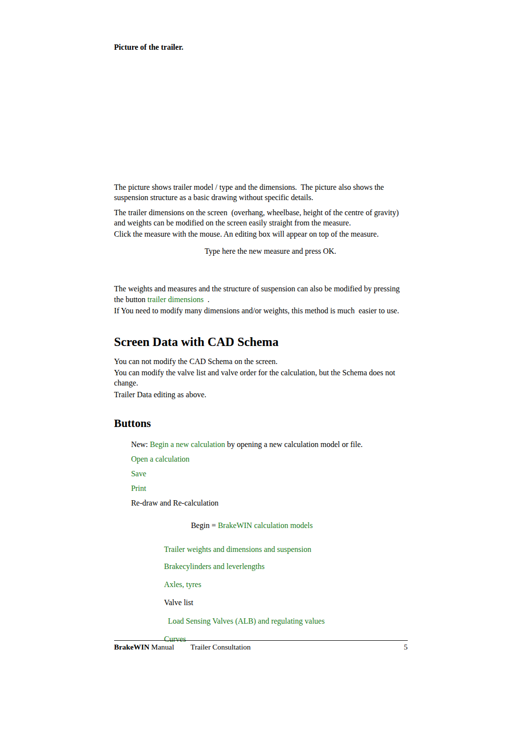Picture of the trailer.
The picture shows trailer model / type and the dimensions. The picture also shows the suspension structure as a basic drawing without specific details.
The trailer dimensions on the screen (overhang, wheelbase, height of the centre of gravity) and weights can be modified on the screen easily straight from the measure.
Click the measure with the mouse. An editing box will appear on top of the measure.
Type here the new measure and press OK.
The weights and measures and the structure of suspension can also be modified by pressing the button trailer dimensions .
If You need to modify many dimensions and/or weights, this method is much easier to use.
Screen Data with CAD Schema
You can not modify the CAD Schema on the screen.
You can modify the valve list and valve order for the calculation, but the Schema does not change.
Trailer Data editing as above.
Buttons
New: Begin a new calculation by opening a new calculation model or file.
Open a calculation
Save
Print
Re-draw and Re-calculation
Begin = BrakeWIN calculation models
Trailer weights and dimensions and suspension
Brakecylinders and leverlengths
Axles, tyres
Valve list
Load Sensing Valves (ALB) and regulating values
Curves
BrakeWIN Manual Trailer Consultation
5